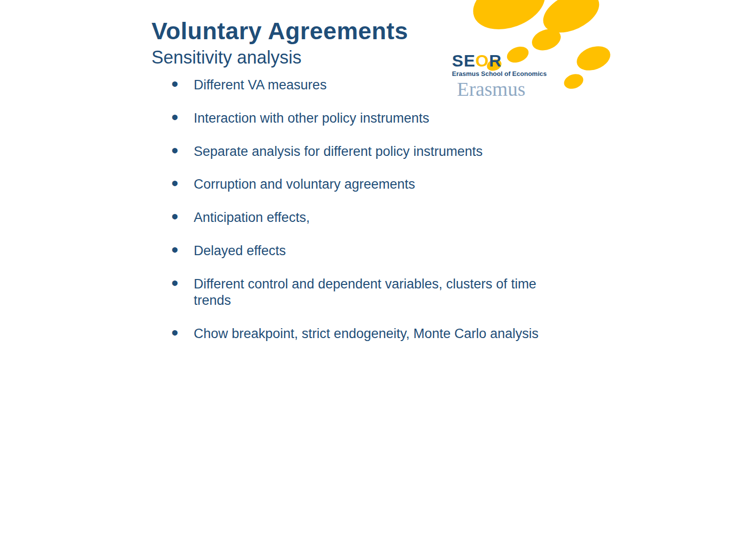SEOR
Erasmus School of Economics
Erasmus
Voluntary Agreements
Sensitivity analysis
Different VA measures
Interaction with other policy instruments
Separate analysis for different policy instruments
Corruption and voluntary agreements
Anticipation effects,
Delayed effects
Different control and dependent variables, clusters of time trends
Chow breakpoint, strict endogeneity, Monte Carlo analysis